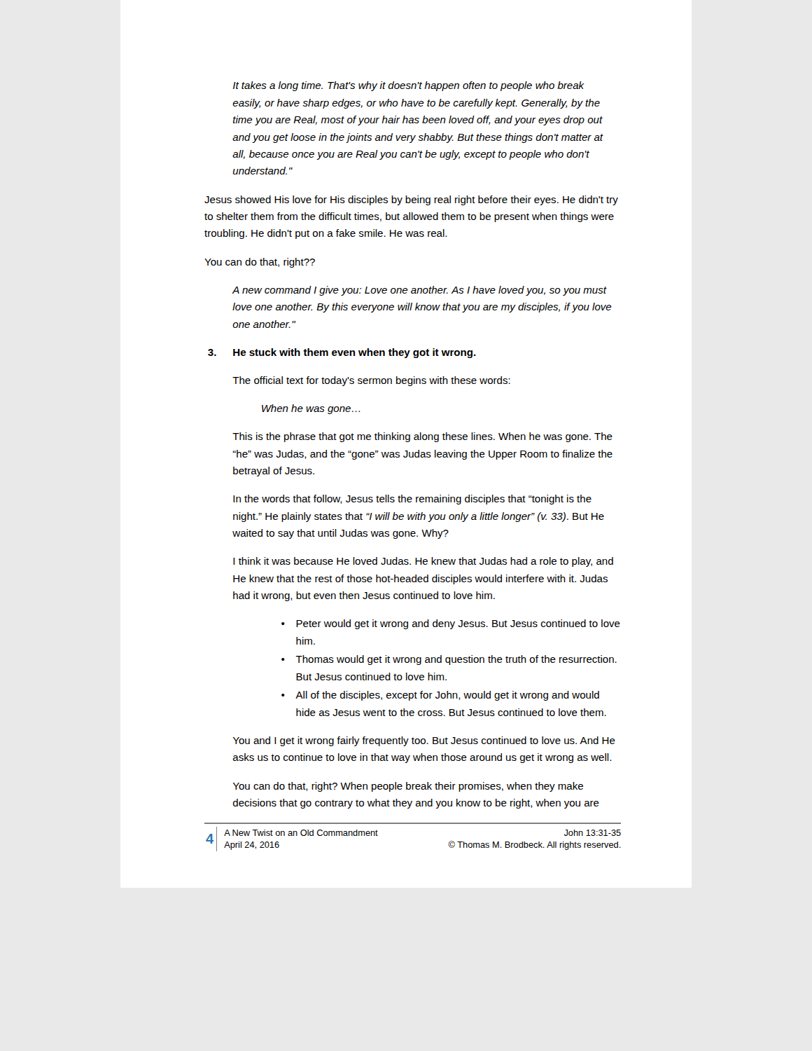It takes a long time. That's why it doesn't happen often to people who break easily, or have sharp edges, or who have to be carefully kept. Generally, by the time you are Real, most of your hair has been loved off, and your eyes drop out and you get loose in the joints and very shabby. But these things don't matter at all, because once you are Real you can't be ugly, except to people who don't understand."
Jesus showed His love for His disciples by being real right before their eyes. He didn't try to shelter them from the difficult times, but allowed them to be present when things were troubling. He didn't put on a fake smile. He was real.
You can do that, right??
A new command I give you: Love one another. As I have loved you, so you must love one another. By this everyone will know that you are my disciples, if you love one another."
He stuck with them even when they got it wrong.
The official text for today's sermon begins with these words:
When he was gone…
This is the phrase that got me thinking along these lines. When he was gone. The “he” was Judas, and the “gone” was Judas leaving the Upper Room to finalize the betrayal of Jesus.
In the words that follow, Jesus tells the remaining disciples that “tonight is the night.” He plainly states that “I will be with you only a little longer” (v. 33). But He waited to say that until Judas was gone. Why?
I think it was because He loved Judas. He knew that Judas had a role to play, and He knew that the rest of those hot-headed disciples would interfere with it. Judas had it wrong, but even then Jesus continued to love him.
Peter would get it wrong and deny Jesus. But Jesus continued to love him.
Thomas would get it wrong and question the truth of the resurrection. But Jesus continued to love him.
All of the disciples, except for John, would get it wrong and would hide as Jesus went to the cross. But Jesus continued to love them.
You and I get it wrong fairly frequently too. But Jesus continued to love us. And He asks us to continue to love in that way when those around us get it wrong as well.
You can do that, right? When people break their promises, when they make decisions that go contrary to what they and you know to be right, when you are
4
A New Twist on an Old Commandment
April 24, 2016
John 13:31-35
© Thomas M. Brodbeck. All rights reserved.